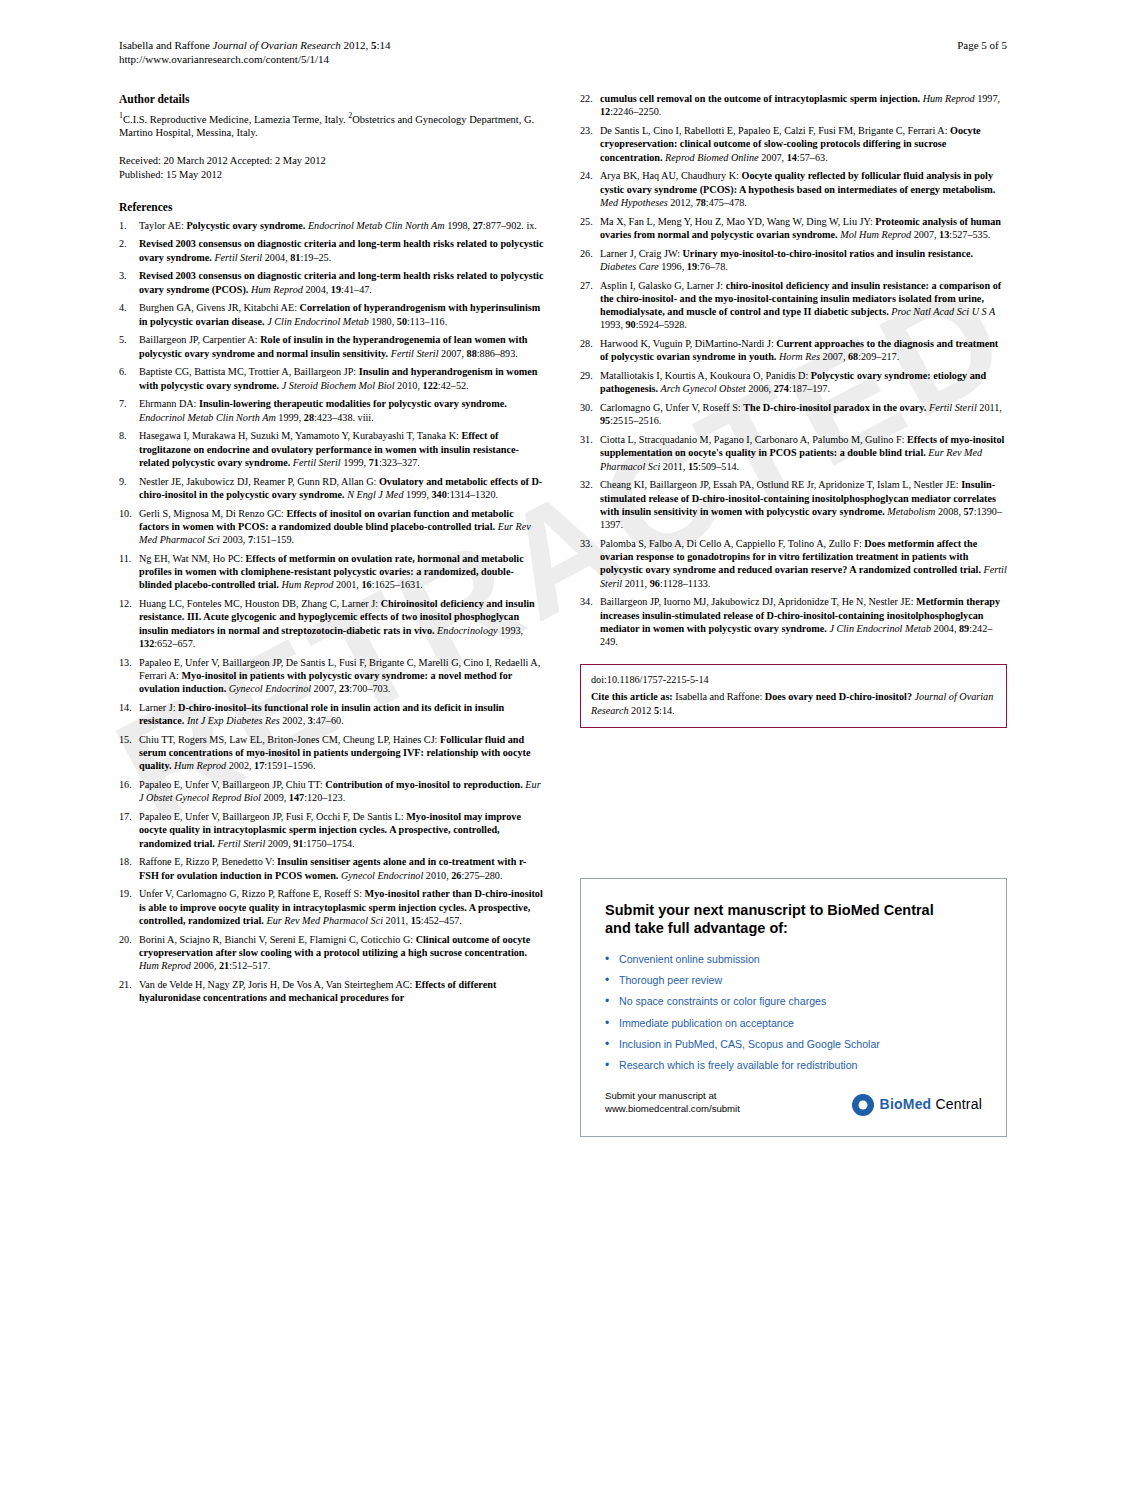RETRACTED
Isabella and Raffone Journal of Ovarian Research 2012, 5:14
http://www.ovarianresearch.com/content/5/1/14
Page 5 of 5
Author details
1C.I.S. Reproductive Medicine, Lamezia Terme, Italy. 2Obstetrics and Gynecology Department, G. Martino Hospital, Messina, Italy.
Received: 20 March 2012 Accepted: 2 May 2012
Published: 15 May 2012
References
Taylor AE: Polycystic ovary syndrome. Endocrinol Metab Clin North Am 1998, 27:877–902. ix.
Revised 2003 consensus on diagnostic criteria and long-term health risks related to polycystic ovary syndrome. Fertil Steril 2004, 81:19–25.
Revised 2003 consensus on diagnostic criteria and long-term health risks related to polycystic ovary syndrome (PCOS). Hum Reprod 2004, 19:41–47.
Burghen GA, Givens JR, Kitabchi AE: Correlation of hyperandrogenism with hyperinsulinism in polycystic ovarian disease. J Clin Endocrinol Metab 1980, 50:113–116.
Baillargeon JP, Carpentier A: Role of insulin in the hyperandrogenemia of lean women with polycystic ovary syndrome and normal insulin sensitivity. Fertil Steril 2007, 88:886–893.
Baptiste CG, Battista MC, Trottier A, Baillargeon JP: Insulin and hyperandrogenism in women with polycystic ovary syndrome. J Steroid Biochem Mol Biol 2010, 122:42–52.
Ehrmann DA: Insulin-lowering therapeutic modalities for polycystic ovary syndrome. Endocrinol Metab Clin North Am 1999, 28:423–438. viii.
Hasegawa I, Murakawa H, Suzuki M, Yamamoto Y, Kurabayashi T, Tanaka K: Effect of troglitazone on endocrine and ovulatory performance in women with insulin resistance-related polycystic ovary syndrome. Fertil Steril 1999, 71:323–327.
Nestler JE, Jakubowicz DJ, Reamer P, Gunn RD, Allan G: Ovulatory and metabolic effects of D-chiro-inositol in the polycystic ovary syndrome. N Engl J Med 1999, 340:1314–1320.
Gerli S, Mignosa M, Di Renzo GC: Effects of inositol on ovarian function and metabolic factors in women with PCOS: a randomized double blind placebo-controlled trial. Eur Rev Med Pharmacol Sci 2003, 7:151–159.
Ng EH, Wat NM, Ho PC: Effects of metformin on ovulation rate, hormonal and metabolic profiles in women with clomiphene-resistant polycystic ovaries: a randomized, double-blinded placebo-controlled trial. Hum Reprod 2001, 16:1625–1631.
Huang LC, Fonteles MC, Houston DB, Zhang C, Larner J: Chiroinositol deficiency and insulin resistance. III. Acute glycogenic and hypoglycemic effects of two inositol phosphoglycan insulin mediators in normal and streptozotocin-diabetic rats in vivo. Endocrinology 1993, 132:652–657.
Papaleo E, Unfer V, Baillargeon JP, De Santis L, Fusi F, Brigante C, Marelli G, Cino I, Redaelli A, Ferrari A: Myo-inositol in patients with polycystic ovary syndrome: a novel method for ovulation induction. Gynecol Endocrinol 2007, 23:700–703.
Larner J: D-chiro-inositol–its functional role in insulin action and its deficit in insulin resistance. Int J Exp Diabetes Res 2002, 3:47–60.
Chiu TT, Rogers MS, Law EL, Briton-Jones CM, Cheung LP, Haines CJ: Follicular fluid and serum concentrations of myo-inositol in patients undergoing IVF: relationship with oocyte quality. Hum Reprod 2002, 17:1591–1596.
Papaleo E, Unfer V, Baillargeon JP, Chiu TT: Contribution of myo-inositol to reproduction. Eur J Obstet Gynecol Reprod Biol 2009, 147:120–123.
Papaleo E, Unfer V, Baillargeon JP, Fusi F, Occhi F, De Santis L: Myo-inositol may improve oocyte quality in intracytoplasmic sperm injection cycles. A prospective, controlled, randomized trial. Fertil Steril 2009, 91:1750–1754.
Raffone E, Rizzo P, Benedetto V: Insulin sensitiser agents alone and in co-treatment with r-FSH for ovulation induction in PCOS women. Gynecol Endocrinol 2010, 26:275–280.
Unfer V, Carlomagno G, Rizzo P, Raffone E, Roseff S: Myo-inositol rather than D-chiro-inositol is able to improve oocyte quality in intracytoplasmic sperm injection cycles. A prospective, controlled, randomized trial. Eur Rev Med Pharmacol Sci 2011, 15:452–457.
Borini A, Sciajno R, Bianchi V, Sereni E, Flamigni C, Coticchio G: Clinical outcome of oocyte cryopreservation after slow cooling with a protocol utilizing a high sucrose concentration. Hum Reprod 2006, 21:512–517.
Van de Velde H, Nagy ZP, Joris H, De Vos A, Van Steirteghem AC: Effects of different hyaluronidase concentrations and mechanical procedures for
cumulus cell removal on the outcome of intracytoplasmic sperm injection. Hum Reprod 1997, 12:2246–2250.
De Santis L, Cino I, Rabellotti E, Papaleo E, Calzi F, Fusi FM, Brigante C, Ferrari A: Oocyte cryopreservation: clinical outcome of slow-cooling protocols differing in sucrose concentration. Reprod Biomed Online 2007, 14:57–63.
Arya BK, Haq AU, Chaudhury K: Oocyte quality reflected by follicular fluid analysis in poly cystic ovary syndrome (PCOS): A hypothesis based on intermediates of energy metabolism. Med Hypotheses 2012, 78:475–478.
Ma X, Fan L, Meng Y, Hou Z, Mao YD, Wang W, Ding W, Liu JY: Proteomic analysis of human ovaries from normal and polycystic ovarian syndrome. Mol Hum Reprod 2007, 13:527–535.
Larner J, Craig JW: Urinary myo-inositol-to-chiro-inositol ratios and insulin resistance. Diabetes Care 1996, 19:76–78.
Asplin I, Galasko G, Larner J: chiro-inositol deficiency and insulin resistance: a comparison of the chiro-inositol- and the myo-inositol-containing insulin mediators isolated from urine, hemodialysate, and muscle of control and type II diabetic subjects. Proc Natl Acad Sci U S A 1993, 90:5924–5928.
Harwood K, Vuguin P, DiMartino-Nardi J: Current approaches to the diagnosis and treatment of polycystic ovarian syndrome in youth. Horm Res 2007, 68:209–217.
Matalliotakis I, Kourtis A, Koukoura O, Panidis D: Polycystic ovary syndrome: etiology and pathogenesis. Arch Gynecol Obstet 2006, 274:187–197.
Carlomagno G, Unfer V, Roseff S: The D-chiro-inositol paradox in the ovary. Fertil Steril 2011, 95:2515–2516.
Ciotta L, Stracquadanio M, Pagano I, Carbonaro A, Palumbo M, Gulino F: Effects of myo-inositol supplementation on oocyte's quality in PCOS patients: a double blind trial. Eur Rev Med Pharmacol Sci 2011, 15:509–514.
Cheang KI, Baillargeon JP, Essah PA, Ostlund RE Jr, Apridonize T, Islam L, Nestler JE: Insulin-stimulated release of D-chiro-inositol-containing inositolphosphoglycan mediator correlates with insulin sensitivity in women with polycystic ovary syndrome. Metabolism 2008, 57:1390–1397.
Palomba S, Falbo A, Di Cello A, Cappiello F, Tolino A, Zullo F: Does metformin affect the ovarian response to gonadotropins for in vitro fertilization treatment in patients with polycystic ovary syndrome and reduced ovarian reserve? A randomized controlled trial. Fertil Steril 2011, 96:1128–1133.
Baillargeon JP, Iuorno MJ, Jakubowicz DJ, Apridonidze T, He N, Nestler JE: Metformin therapy increases insulin-stimulated release of D-chiro-inositol-containing inositolphosphoglycan mediator in women with polycystic ovary syndrome. J Clin Endocrinol Metab 2004, 89:242–249.
doi:10.1186/1757-2215-5-14
Cite this article as: Isabella and Raffone: Does ovary need D-chiro-inositol? Journal of Ovarian Research 2012 5:14.
Submit your next manuscript to BioMed Central
and take full advantage of:
Convenient online submission
Thorough peer review
No space constraints or color figure charges
Immediate publication on acceptance
Inclusion in PubMed, CAS, Scopus and Google Scholar
Research which is freely available for redistribution
Submit your manuscript at
www.biomedcentral.com/submit
Bio Med Central